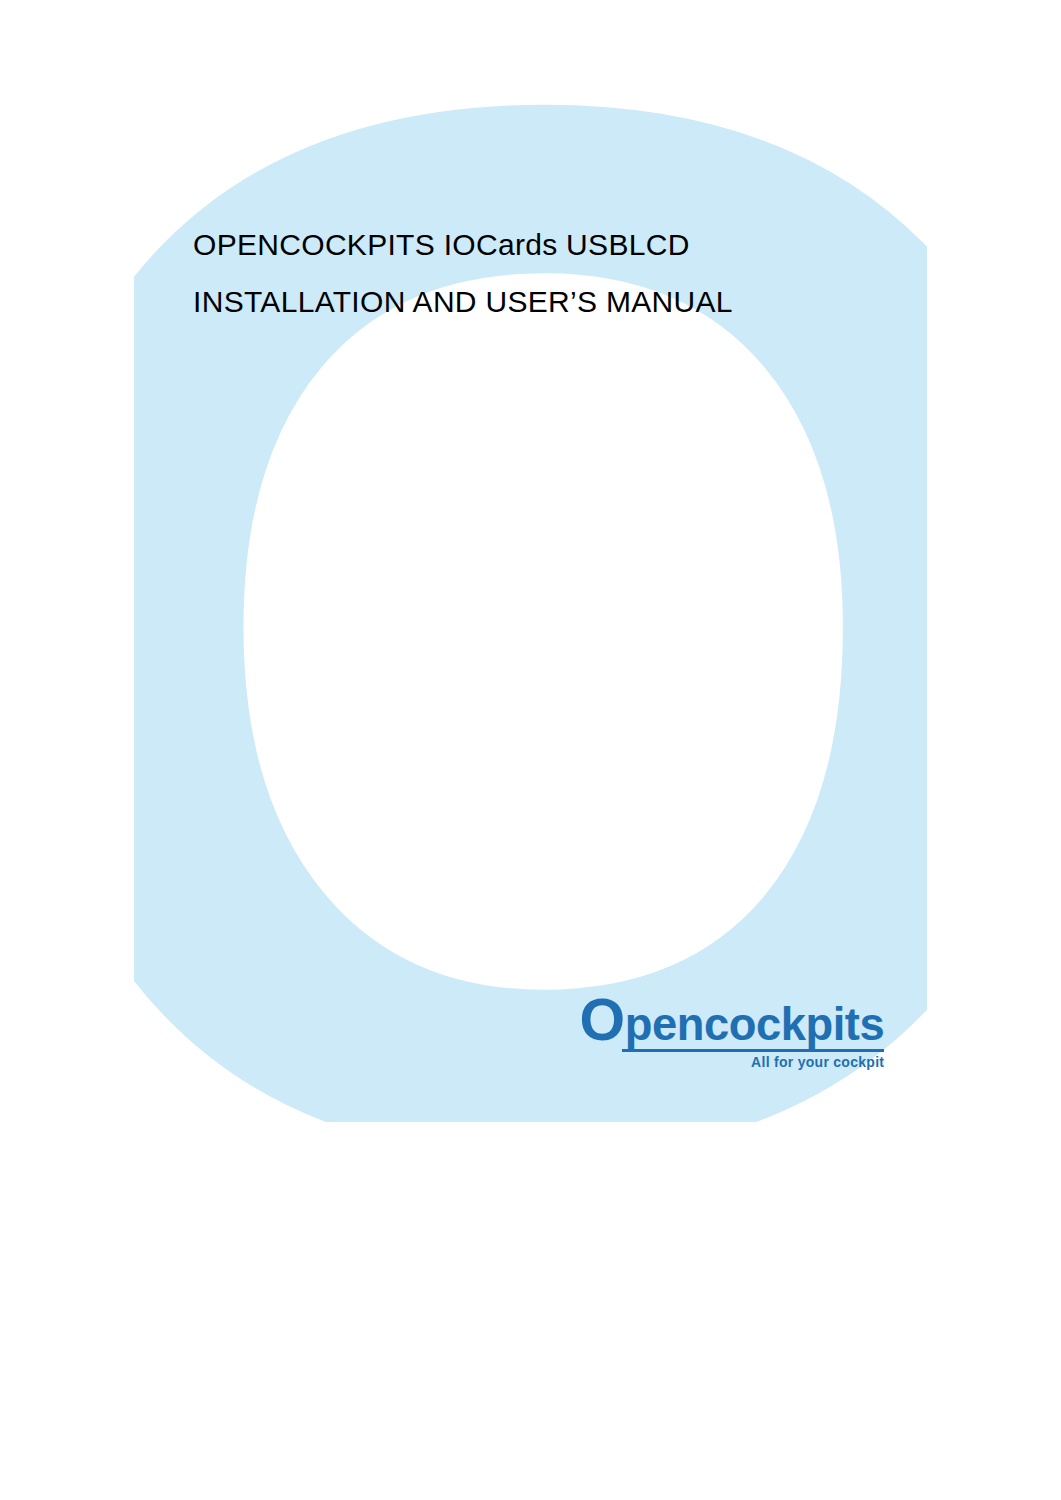O
OPENCOCKPITS IOCards USBLCD INSTALLATION AND USER’S MANUAL
Opencockpits
All for your cockpit